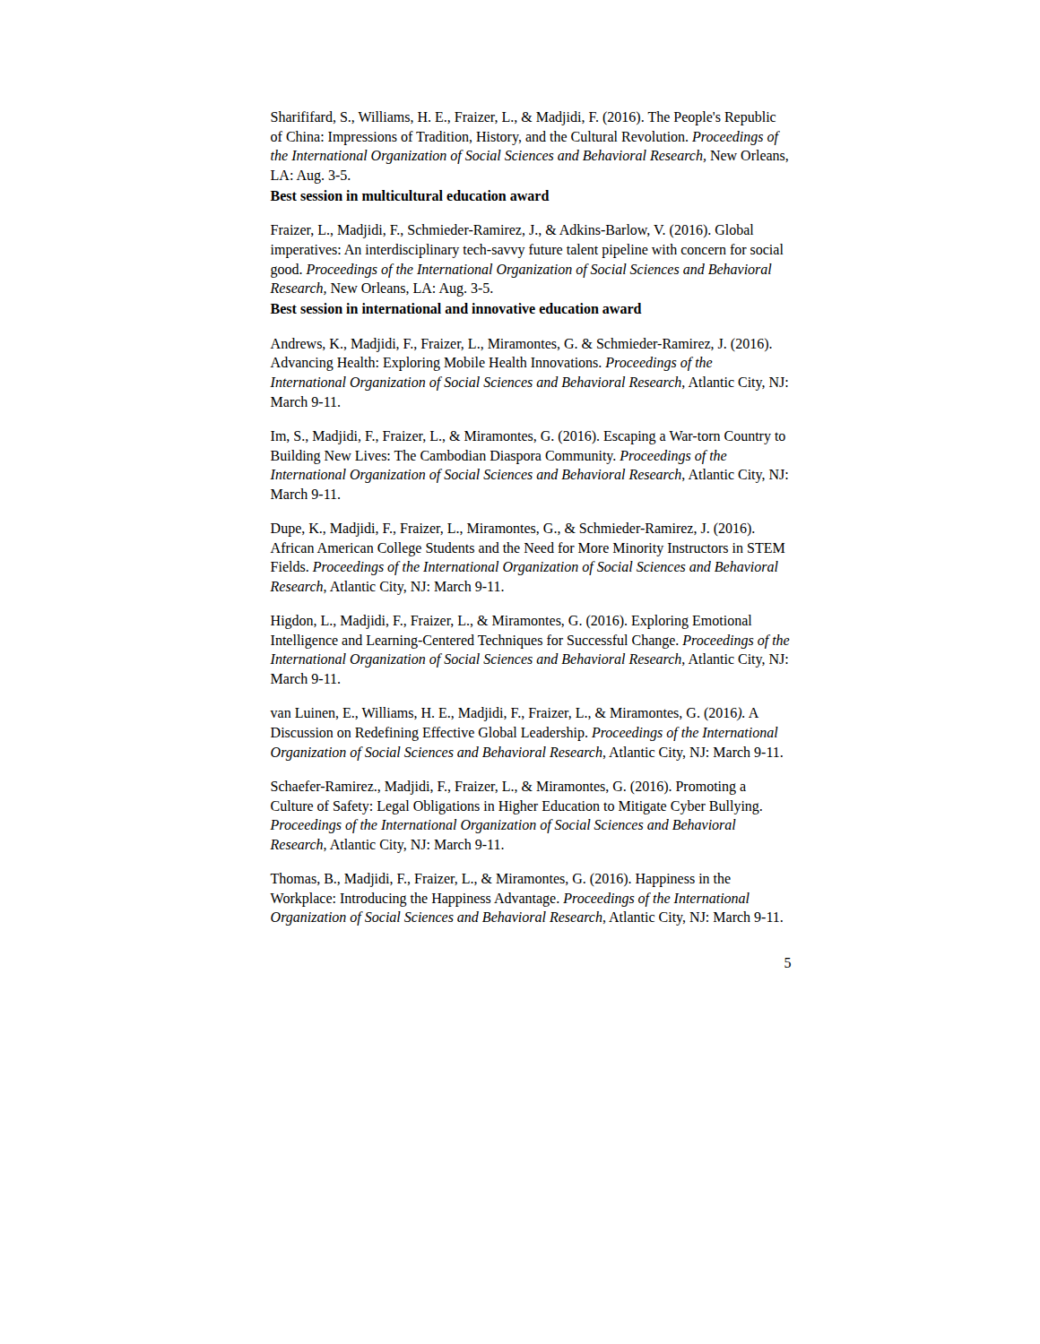Sharififard, S., Williams, H. E., Fraizer, L., & Madjidi, F. (2016). The People's Republic of China: Impressions of Tradition, History, and the Cultural Revolution. Proceedings of the International Organization of Social Sciences and Behavioral Research, New Orleans, LA: Aug. 3-5.
Best session in multicultural education award
Fraizer, L., Madjidi, F., Schmieder-Ramirez, J., & Adkins-Barlow, V. (2016). Global imperatives: An interdisciplinary tech-savvy future talent pipeline with concern for social good. Proceedings of the International Organization of Social Sciences and Behavioral Research, New Orleans, LA: Aug. 3-5.
Best session in international and innovative education award
Andrews, K., Madjidi, F., Fraizer, L., Miramontes, G. & Schmieder-Ramirez, J. (2016). Advancing Health: Exploring Mobile Health Innovations. Proceedings of the International Organization of Social Sciences and Behavioral Research, Atlantic City, NJ: March 9-11.
Im, S., Madjidi, F., Fraizer, L., & Miramontes, G. (2016). Escaping a War-torn Country to Building New Lives: The Cambodian Diaspora Community. Proceedings of the International Organization of Social Sciences and Behavioral Research, Atlantic City, NJ: March 9-11.
Dupe, K., Madjidi, F., Fraizer, L., Miramontes, G., & Schmieder-Ramirez, J. (2016). African American College Students and the Need for More Minority Instructors in STEM Fields. Proceedings of the International Organization of Social Sciences and Behavioral Research, Atlantic City, NJ: March 9-11.
Higdon, L., Madjidi, F., Fraizer, L., & Miramontes, G. (2016). Exploring Emotional Intelligence and Learning-Centered Techniques for Successful Change. Proceedings of the International Organization of Social Sciences and Behavioral Research, Atlantic City, NJ: March 9-11.
van Luinen, E., Williams, H. E., Madjidi, F., Fraizer, L., & Miramontes, G. (2016). A Discussion on Redefining Effective Global Leadership. Proceedings of the International Organization of Social Sciences and Behavioral Research, Atlantic City, NJ: March 9-11.
Schaefer-Ramirez., Madjidi, F., Fraizer, L., & Miramontes, G. (2016). Promoting a Culture of Safety: Legal Obligations in Higher Education to Mitigate Cyber Bullying. Proceedings of the International Organization of Social Sciences and Behavioral Research, Atlantic City, NJ: March 9-11.
Thomas, B., Madjidi, F., Fraizer, L., & Miramontes, G. (2016). Happiness in the Workplace: Introducing the Happiness Advantage. Proceedings of the International Organization of Social Sciences and Behavioral Research, Atlantic City, NJ: March 9-11.
5